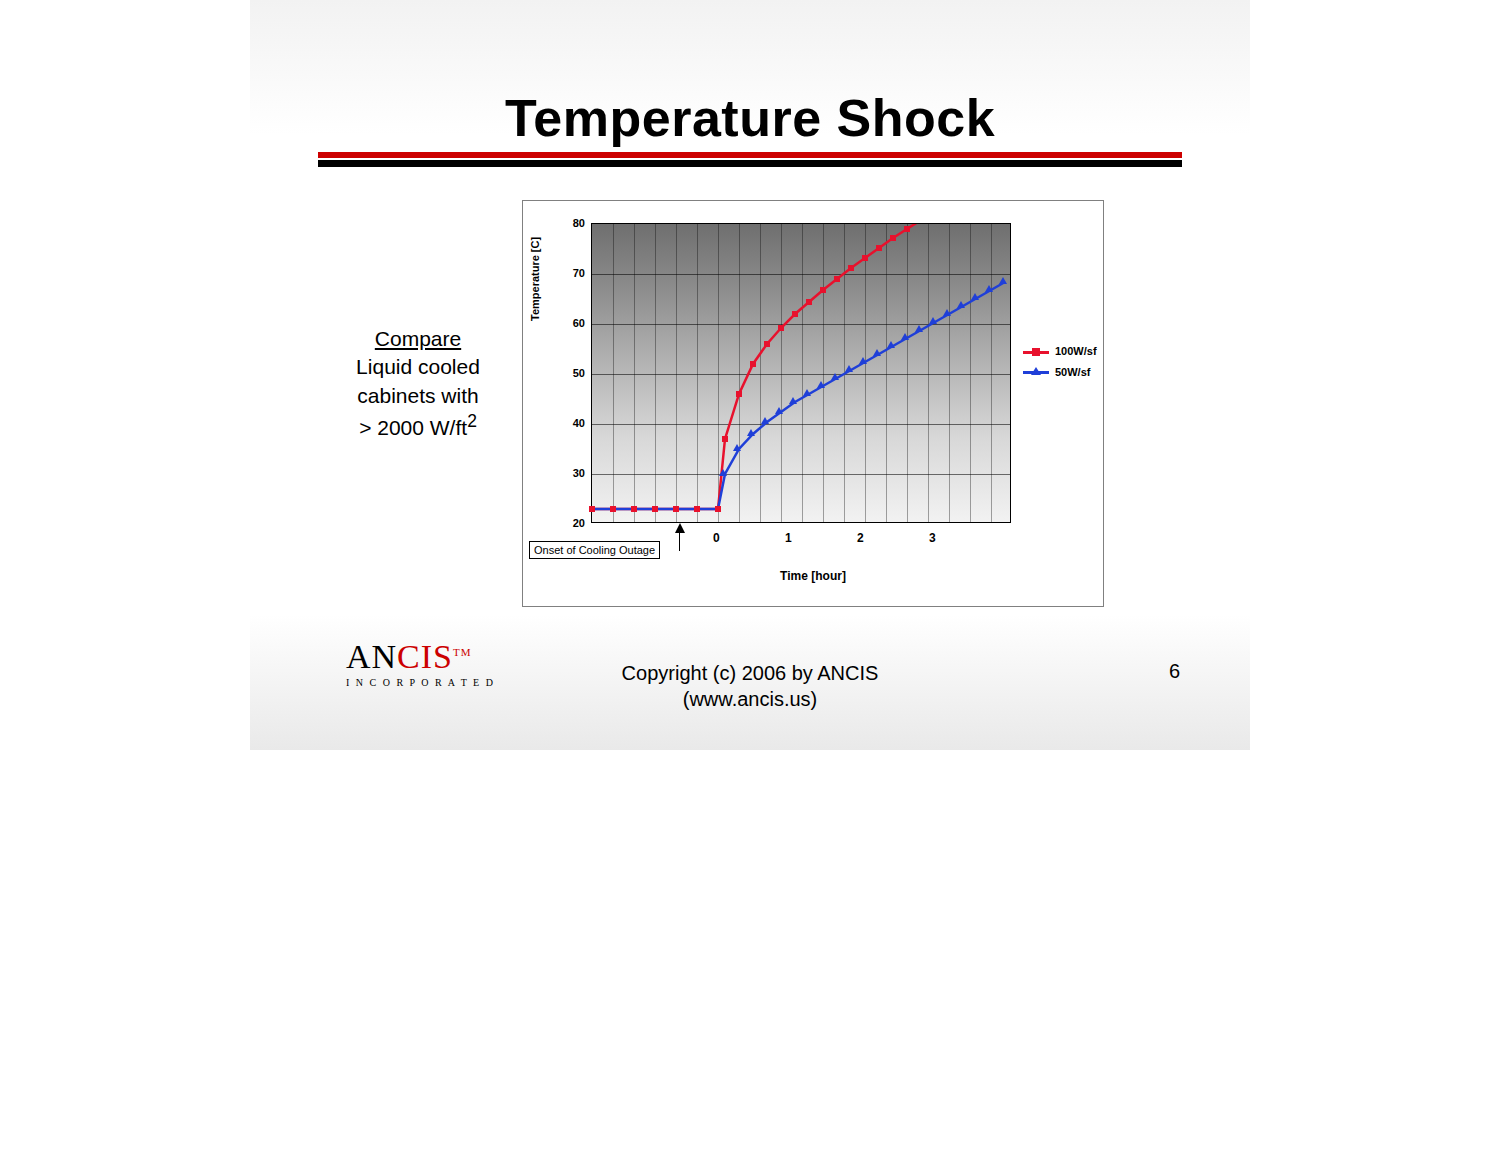Temperature Shock
Compare
Liquid cooled cabinets with
> 2000 W/ft2
Temperature [C]
80
70
60
50
40
30
20
0
1
2
3
Time [hour]
100W/sf
50W/sf
Onset of Cooling Outage
AN CIS TM
I N C O R P O R A T E D
Copyright (c) 2006 by ANCIS
(www.ancis.us)
6